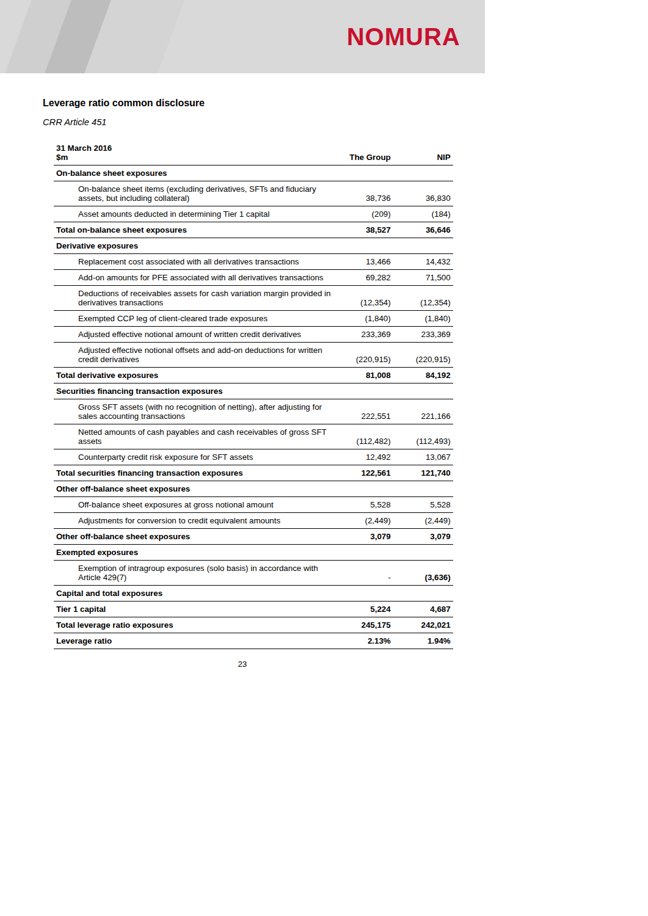NOMURA
Leverage ratio common disclosure
CRR Article 451
| 31 March 2016 $m | The Group | NIP |
| --- | --- | --- |
| On-balance sheet exposures |
| On-balance sheet items (excluding derivatives, SFTs and fiduciary assets, but including collateral) | 38,736 | 36,830 |
| Asset amounts deducted in determining Tier 1 capital | (209) | (184) |
| Total on-balance sheet exposures | 38,527 | 36,646 |
| Derivative exposures |
| Replacement cost associated with all derivatives transactions | 13,466 | 14,432 |
| Add-on amounts for PFE associated with all derivatives transactions | 69,282 | 71,500 |
| Deductions of receivables assets for cash variation margin provided in derivatives transactions | (12,354) | (12,354) |
| Exempted CCP leg of client-cleared trade exposures | (1,840) | (1,840) |
| Adjusted effective notional amount of written credit derivatives | 233,369 | 233,369 |
| Adjusted effective notional offsets and add-on deductions for written credit derivatives | (220,915) | (220,915) |
| Total derivative exposures | 81,008 | 84,192 |
| Securities financing transaction exposures |
| Gross SFT assets (with no recognition of netting), after adjusting for sales accounting transactions | 222,551 | 221,166 |
| Netted amounts of cash payables and cash receivables of gross SFT assets | (112,482) | (112,493) |
| Counterparty credit risk exposure for SFT assets | 12,492 | 13,067 |
| Total securities financing transaction exposures | 122,561 | 121,740 |
| Other off-balance sheet exposures |
| Off-balance sheet exposures at gross notional amount | 5,528 | 5,528 |
| Adjustments for conversion to credit equivalent amounts | (2,449) | (2,449) |
| Other off-balance sheet exposures | 3,079 | 3,079 |
| Exempted exposures |
| Exemption of intragroup exposures (solo basis) in accordance with Article 429(7) | - | (3,636) |
| Capital and total exposures |
| Tier 1 capital | 5,224 | 4,687 |
| Total leverage ratio exposures | 245,175 | 242,021 |
| Leverage ratio | 2.13% | 1.94% |
23